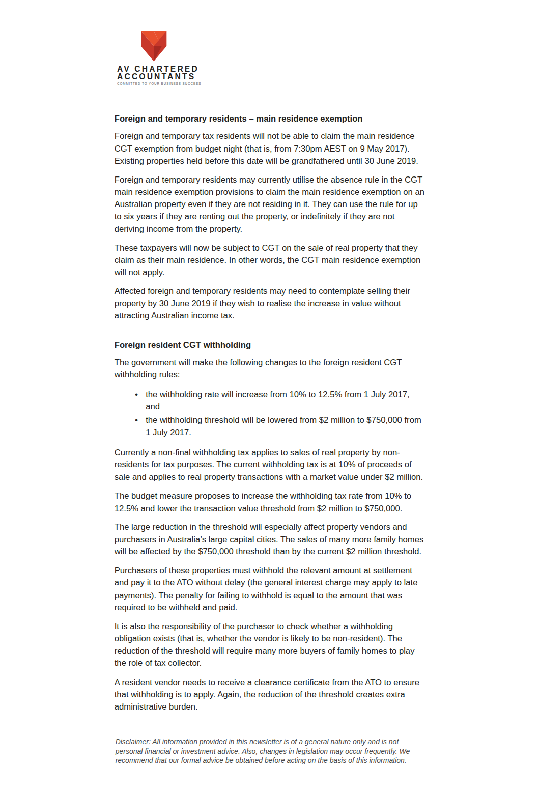AV CHARTERED ACCOUNTANTS COMMITTED TO YOUR BUSINESS SUCCESS
Foreign and temporary residents – main residence exemption
Foreign and temporary tax residents will not be able to claim the main residence CGT exemption from budget night (that is, from 7:30pm AEST on 9 May 2017). Existing properties held before this date will be grandfathered until 30 June 2019.
Foreign and temporary residents may currently utilise the absence rule in the CGT main residence exemption provisions to claim the main residence exemption on an Australian property even if they are not residing in it. They can use the rule for up to six years if they are renting out the property, or indefinitely if they are not deriving income from the property.
These taxpayers will now be subject to CGT on the sale of real property that they claim as their main residence. In other words, the CGT main residence exemption will not apply.
Affected foreign and temporary residents may need to contemplate selling their property by 30 June 2019 if they wish to realise the increase in value without attracting Australian income tax.
Foreign resident CGT withholding
The government will make the following changes to the foreign resident CGT withholding rules:
the withholding rate will increase from 10% to 12.5% from 1 July 2017, and
the withholding threshold will be lowered from $2 million to $750,000 from 1 July 2017.
Currently a non-final withholding tax applies to sales of real property by non-residents for tax purposes. The current withholding tax is at 10% of proceeds of sale and applies to real property transactions with a market value under $2 million.
The budget measure proposes to increase the withholding tax rate from 10% to 12.5% and lower the transaction value threshold from $2 million to $750,000.
The large reduction in the threshold will especially affect property vendors and purchasers in Australia’s large capital cities. The sales of many more family homes will be affected by the $750,000 threshold than by the current $2 million threshold.
Purchasers of these properties must withhold the relevant amount at settlement and pay it to the ATO without delay (the general interest charge may apply to late payments). The penalty for failing to withhold is equal to the amount that was required to be withheld and paid.
It is also the responsibility of the purchaser to check whether a withholding obligation exists (that is, whether the vendor is likely to be non-resident). The reduction of the threshold will require many more buyers of family homes to play the role of tax collector.
A resident vendor needs to receive a clearance certificate from the ATO to ensure that withholding is to apply. Again, the reduction of the threshold creates extra administrative burden.
Disclaimer: All information provided in this newsletter is of a general nature only and is not personal financial or investment advice. Also, changes in legislation may occur frequently. We recommend that our formal advice be obtained before acting on the basis of this information.